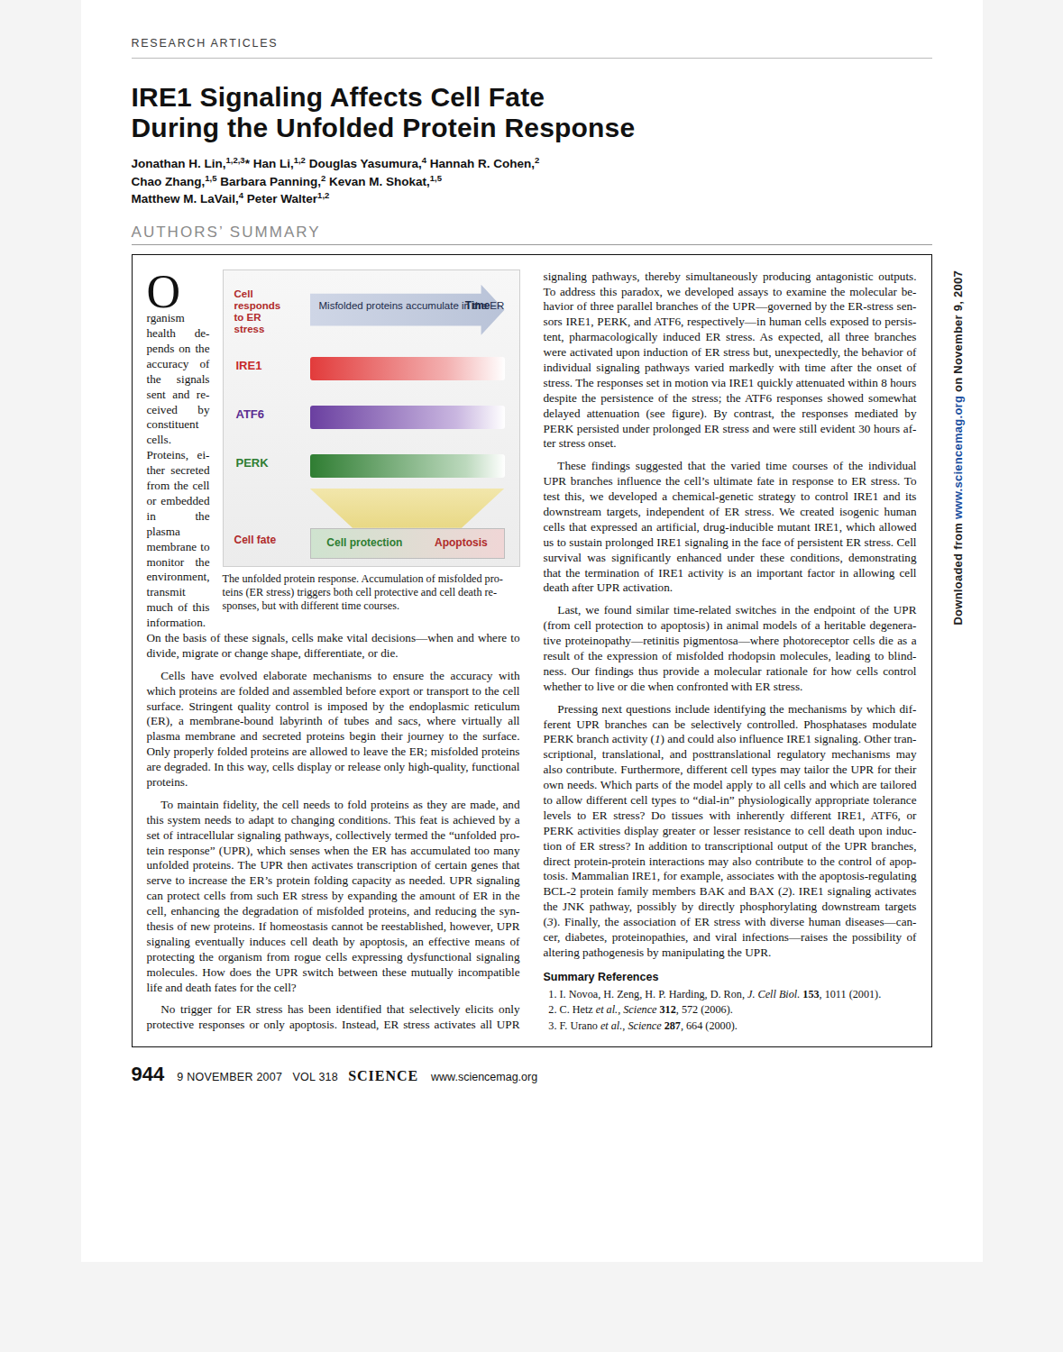Research Articles
IRE1 Signaling Affects Cell Fate
During the Unfolded Protein Response
Jonathan H. Lin,1,2,3* Han Li,1,2 Douglas Yasumura,4 Hannah R. Cohen,2
Chao Zhang,1,5 Barbara Panning,2 Kevan M. Shokat,1,5
Matthew M. LaVail,4 Peter Walter1,2
Authors’ Summary
Cell
responds
to ER
stress
Time
Misfolded proteins accumulate in the ER
IRE1
ATF6
PERK
Cell fate
Cell protection Apoptosis
The unfolded protein response. Accumulation of misfolded proteins (ER stress) triggers both cell protective and cell death responses, but with different time courses.
Organism health depends on the accuracy of the signals sent and received by constituent cells. Proteins, either secreted from the cell or embedded in the plasma membrane to monitor the environment, transmit much of this information. On the basis of these signals, cells make vital decisions—when and where to divide, migrate or change shape, differentiate, or die.
Cells have evolved elaborate mechanisms to ensure the accuracy with which proteins are folded and assembled before export or transport to the cell surface. Stringent quality control is imposed by the endoplasmic reticulum (ER), a membrane-bound labyrinth of tubes and sacs, where virtually all plasma membrane and secreted proteins begin their journey to the surface. Only properly folded proteins are allowed to leave the ER; misfolded proteins are degraded. In this way, cells display or release only high-quality, functional proteins.
To maintain fidelity, the cell needs to fold proteins as they are made, and this system needs to adapt to changing conditions. This feat is achieved by a set of intracellular signaling pathways, collectively termed the “unfolded protein response” (UPR), which senses when the ER has accumulated too many unfolded proteins. The UPR then activates transcription of certain genes that serve to increase the ER’s protein folding capacity as needed. UPR signaling can protect cells from such ER stress by expanding the amount of ER in the cell, enhancing the degradation of misfolded proteins, and reducing the synthesis of new proteins. If homeostasis cannot be reestablished, however, UPR signaling eventually induces cell death by apoptosis, an effective means of protecting the organism from rogue cells expressing dysfunctional signaling molecules. How does the UPR switch between these mutually incompatible life and death fates for the cell?
No trigger for ER stress has been identified that selectively elicits only protective responses or only apoptosis. Instead, ER stress activates all UPR signaling pathways, thereby simultaneously producing antagonistic outputs. To address this paradox, we developed assays to examine the molecular behavior of three parallel branches of the UPR—governed by the ER-stress sensors IRE1, PERK, and ATF6, respectively—in human cells exposed to persistent, pharmacologically induced ER stress. As expected, all three branches were activated upon induction of ER stress but, unexpectedly, the behavior of individual signaling pathways varied markedly with time after the onset of stress. The responses set in motion via IRE1 quickly attenuated within 8 hours despite the persistence of the stress; the ATF6 responses showed somewhat delayed attenuation (see figure). By contrast, the responses mediated by PERK persisted under prolonged ER stress and were still evident 30 hours after stress onset.
These findings suggested that the varied time courses of the individual UPR branches influence the cell’s ultimate fate in response to ER stress. To test this, we developed a chemical-genetic strategy to control IRE1 and its downstream targets, independent of ER stress. We created isogenic human cells that expressed an artificial, drug-inducible mutant IRE1, which allowed us to sustain prolonged IRE1 signaling in the face of persistent ER stress. Cell survival was significantly enhanced under these conditions, demonstrating that the termination of IRE1 activity is an important factor in allowing cell death after UPR activation.
Last, we found similar time-related switches in the endpoint of the UPR (from cell protection to apoptosis) in animal models of a heritable degenerative proteinopathy—retinitis pigmentosa—where photoreceptor cells die as a result of the expression of misfolded rhodopsin molecules, leading to blindness. Our findings thus provide a molecular rationale for how cells control whether to live or die when confronted with ER stress.
Pressing next questions include identifying the mechanisms by which different UPR branches can be selectively controlled. Phosphatases modulate PERK branch activity (1) and could also influence IRE1 signaling. Other transcriptional, translational, and posttranslational regulatory mechanisms may also contribute. Furthermore, different cell types may tailor the UPR for their own needs. Which parts of the model apply to all cells and which are tailored to allow different cell types to “dial-in” physiologically appropriate tolerance levels to ER stress? Do tissues with inherently different IRE1, ATF6, or PERK activities display greater or lesser resistance to cell death upon induction of ER stress? In addition to transcriptional output of the UPR branches, direct protein-protein interactions may also contribute to the control of apoptosis. Mammalian IRE1, for example, associates with the apoptosis-regulating BCL-2 protein family members BAK and BAX (2). IRE1 signaling activates the JNK pathway, possibly by directly phosphorylating downstream targets (3). Finally, the association of ER stress with diverse human diseases—cancer, diabetes, proteinopathies, and viral infections—raises the possibility of altering pathogenesis by manipulating the UPR.
Summary References
I. Novoa, H. Zeng, H. P. Harding, D. Ron, J. Cell Biol. 153, 1011 (2001).
C. Hetz et al., Science 312, 572 (2006).
F. Urano et al., Science 287, 664 (2000).
944
9 NOVEMBER 2007 VOL 318 SCIENCE
www.sciencemag.org
Downloaded from www.sciencemag.org on November 9, 2007